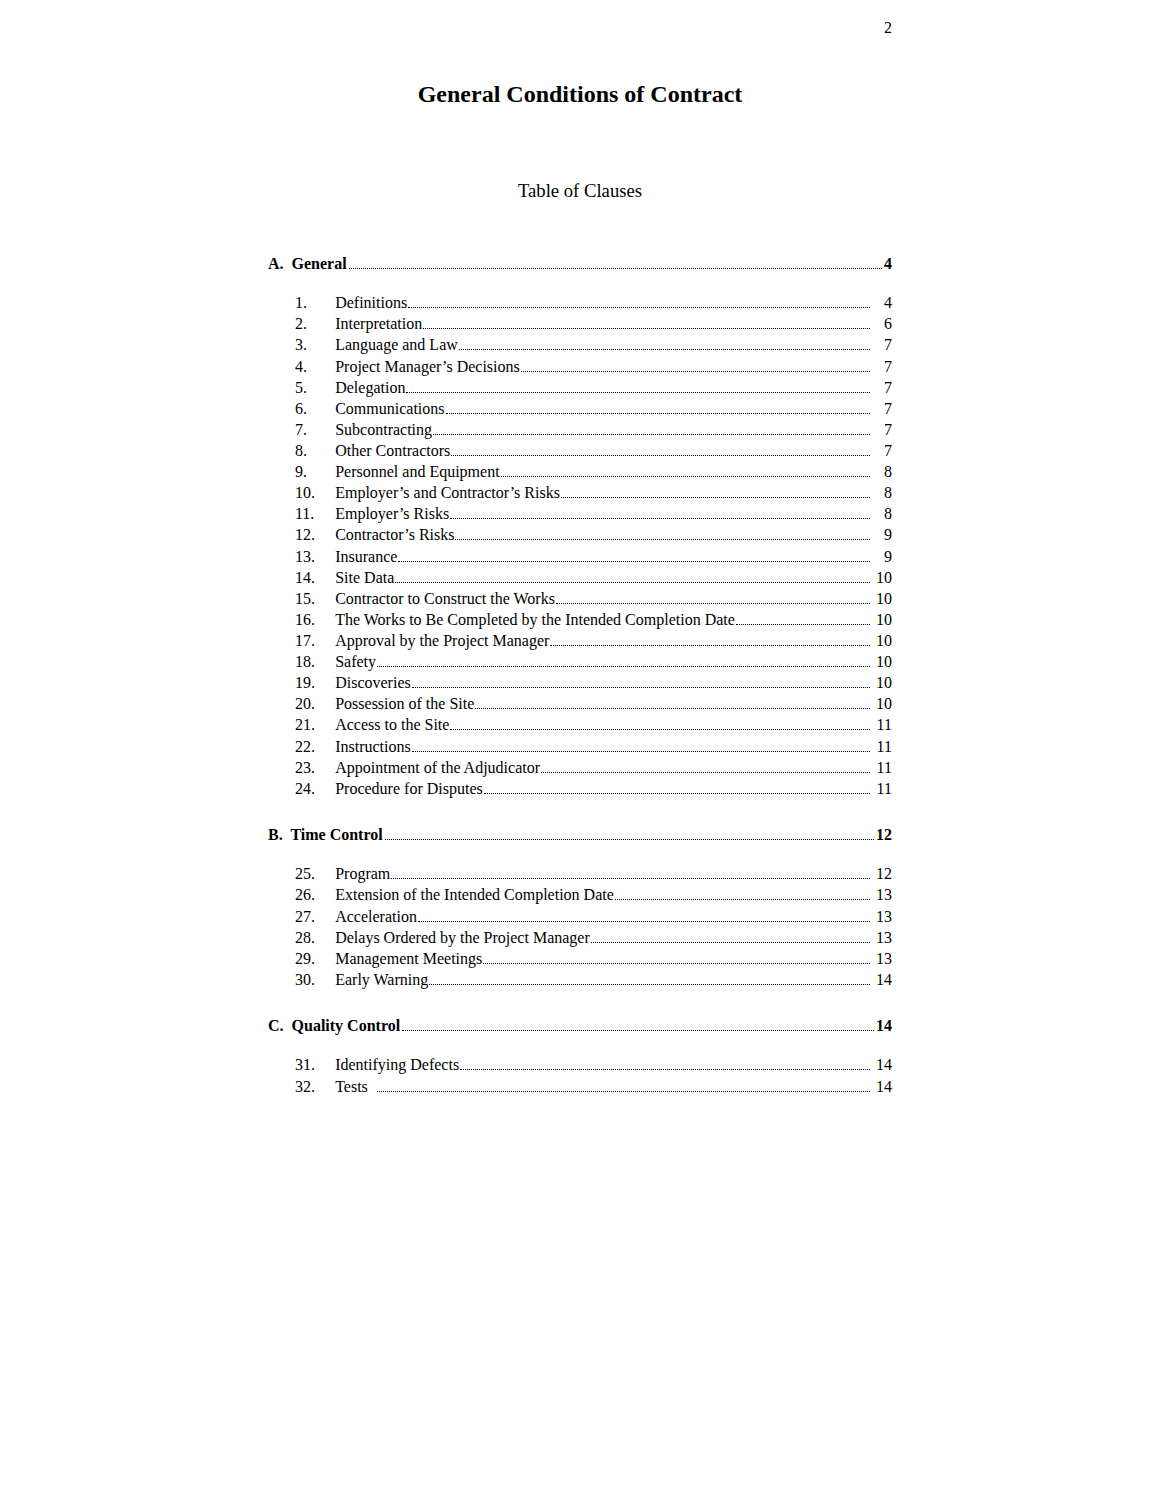2
General Conditions of Contract
Table of Clauses
A. General 4
1. Definitions 4
2. Interpretation 6
3. Language and Law 7
4. Project Manager’s Decisions 7
5. Delegation 7
6. Communications 7
7. Subcontracting 7
8. Other Contractors 7
9. Personnel and Equipment 8
10. Employer’s and Contractor’s Risks 8
11. Employer’s Risks 8
12. Contractor’s Risks 9
13. Insurance 9
14. Site Data 10
15. Contractor to Construct the Works 10
16. The Works to Be Completed by the Intended Completion Date 10
17. Approval by the Project Manager 10
18. Safety 10
19. Discoveries 10
20. Possession of the Site 10
21. Access to the Site 11
22. Instructions 11
23. Appointment of the Adjudicator 11
24. Procedure for Disputes 11
B. Time Control 12
25. Program 12
26. Extension of the Intended Completion Date 13
27. Acceleration 13
28. Delays Ordered by the Project Manager 13
29. Management Meetings 13
30. Early Warning 14
C. Quality Control 14
31. Identifying Defects 14
32. Tests 14